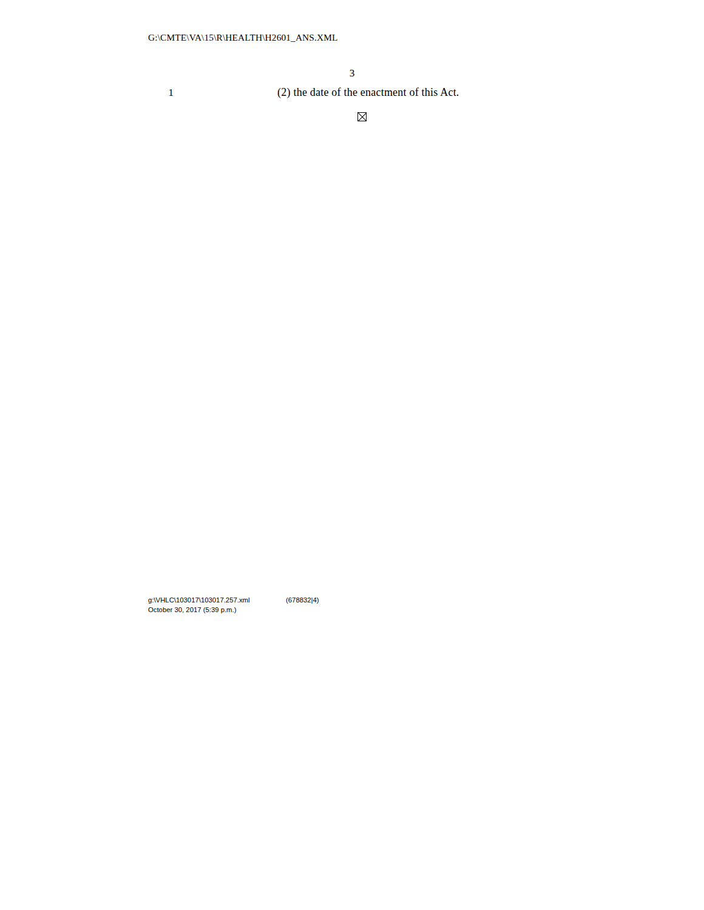G:\CMTE\VA\15\R\HEALTH\H2601_ANS.XML
3
1
(2) the date of the enactment of this Act.
g:\VHLC\103017\103017.257.xml (678832|4)
October 30, 2017 (5:39 p.m.)